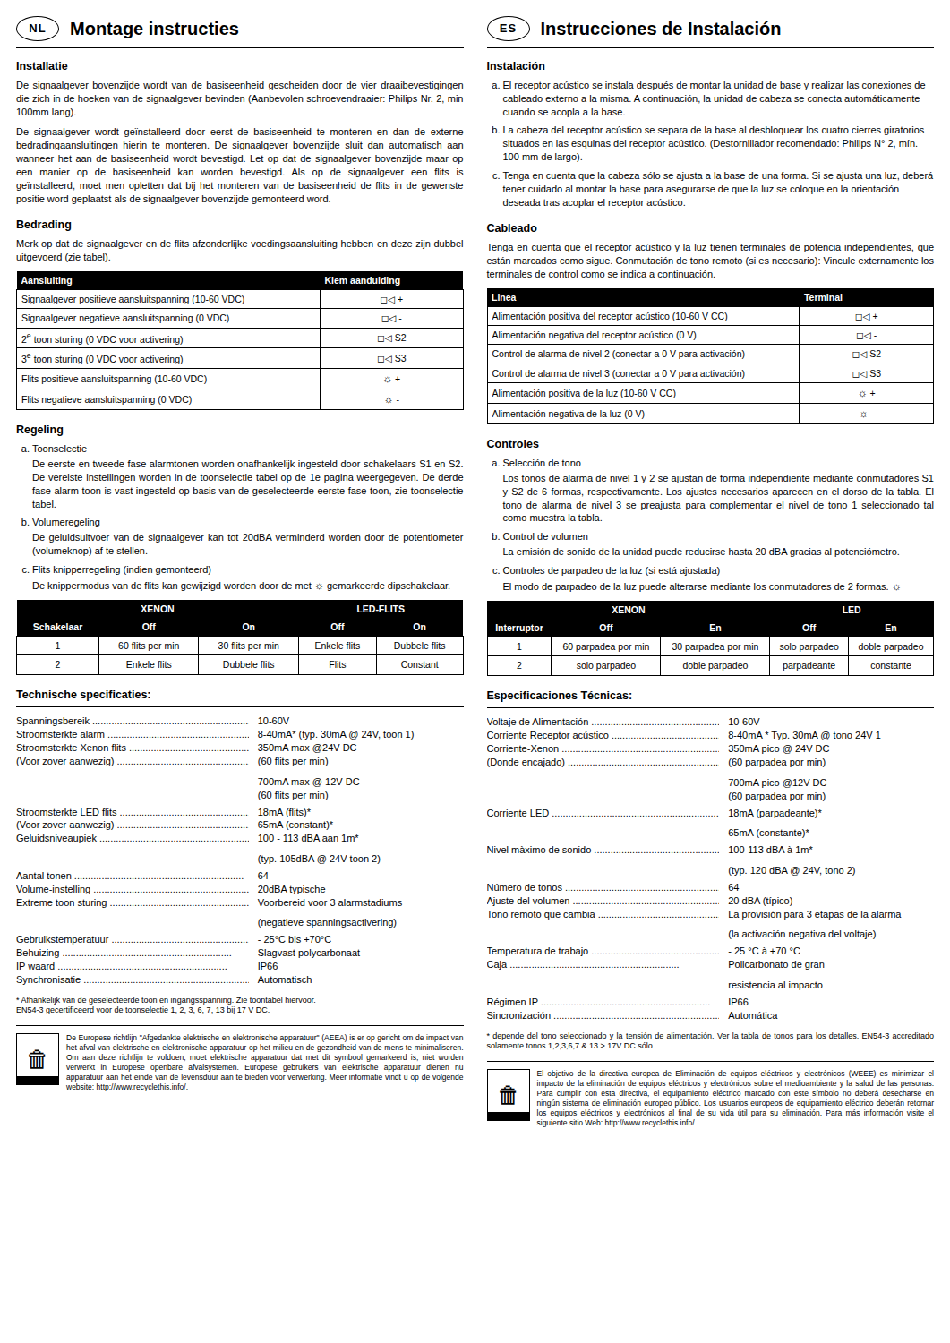NL
Montage instructies
Installatie
De signaalgever bovenzijde wordt van de basiseenheid gescheiden door de vier draaibevestigingen die zich in de hoeken van de signaalgever bevinden (Aanbevolen schroevendraaier: Philips Nr. 2, min 100mm lang).
De signaalgever wordt geïnstalleerd door eerst de basiseenheid te monteren en dan de externe bedradingaansluitingen hierin te monteren. De signaalgever bovenzijde sluit dan automatisch aan wanneer het aan de basiseenheid wordt bevestigd. Let op dat de signaalgever bovenzijde maar op een manier op de basiseenheid kan worden bevestigd. Als op de signaalgever een flits is geïnstalleerd, moet men opletten dat bij het monteren van de basiseenheid de flits in de gewenste positie word geplaatst als de signaalgever bovenzijde gemonteerd word.
Bedrading
Merk op dat de signaalgever en de flits afzonderlijke voedingsaansluiting hebben en deze zijn dubbel uitgevoerd (zie tabel).
| Aansluiting | Klem aanduiding |
| --- | --- |
| Signaalgever positieve aansluitspanning (10-60 VDC) | ◻◁ + |
| Signaalgever negatieve aansluitspanning (0 VDC) | ◻◁ - |
| 2 e toon sturing (0 VDC voor activering) | ◻◁ S2 |
| 3 e toon sturing (0 VDC voor activering) | ◻◁ S3 |
| Flits positieve aansluitspanning (10-60 VDC) | ☼ + |
| Flits negatieve aansluitspanning (0 VDC) | ☼ - |
Regeling
Toonselectie
De eerste en tweede fase alarmtonen worden onafhankelijk ingesteld door schakelaars S1 en S2. De vereiste instellingen worden in de toonselectie tabel op de 1e pagina weergegeven. De derde fase alarm toon is vast ingesteld op basis van de geselecteerde eerste fase toon, zie toonselectie tabel.
Volumeregeling
De geluidsuitvoer van de signaalgever kan tot 20dBA verminderd worden door de potentiometer (volumeknop) af te stellen.
Flits knipperregeling (indien gemonteerd)
De knippermodus van de flits kan gewijzigd worden door de met ☼ gemarkeerde dipschakelaar.
| XENON | LED-FLITS |
| --- | --- |
| Schakelaar | Off | On | Off | On |
| 1 | 60 flits per min | 30 flits per min | Enkele flits | Dubbele flits |
| 2 | Enkele flits | Dubbele flits | Flits | Constant |
Technische specificaties:
Spanningsbereik
10-60V
Stroomsterkte alarm
8-40mA* (typ. 30mA @ 24V, toon 1)
Stroomsterkte Xenon flits
350mA max @24V DC
(Voor zover aanwezig)
(60 flits per min)
700mA max @ 12V DC
(60 flits per min)
Stroomsterkte LED flits
18mA (flits)*
(Voor zover aanwezig)
65mA (constant)*
Geluidsniveaupiek
100 - 113 dBA aan 1m*
(typ. 105dBA @ 24V toon 2)
Aantal tonen
64
Volume-instelling
20dBA typische
Extreme toon sturing
Voorbereid voor 3 alarmstadiums
(negatieve spanningsactivering)
Gebruikstemperatuur
- 25°C bis +70°C
Behuizing
Slagvast polycarbonaat
IP waard
IP66
Synchronisatie
Automatisch
* Afhankelijk van de geselecteerde toon en ingangsspanning. Zie toontabel hiervoor.
EN54-3 gecertificeerd voor de toonselectie 1, 2, 3, 6, 7, 13 bij 17 V DC.
🗑
De Europese richtlijn "Afgedankte elektrische en elektronische apparatuur" (AEEA) is er op gericht om de impact van het afval van elektrische en elektronische apparatuur op het milieu en de gezondheid van de mens te minimaliseren. Om aan deze richtlijn te voldoen, moet elektrische apparatuur dat met dit symbool gemarkeerd is, niet worden verwerkt in Europese openbare afvalsystemen. Europese gebruikers van elektrische apparatuur dienen nu apparatuur aan het einde van de levensduur aan te bieden voor verwerking. Meer informatie vindt u op de volgende website: http://www.recyclethis.info/.
ES
Instrucciones de Instalación
Instalación
El receptor acústico se instala después de montar la unidad de base y realizar las conexiones de cableado externo a la misma. A continuación, la unidad de cabeza se conecta automáticamente cuando se acopla a la base.
La cabeza del receptor acústico se separa de la base al desbloquear los cuatro cierres giratorios situados en las esquinas del receptor acústico. (Destornillador recomendado: Philips N° 2, mín. 100 mm de largo).
Tenga en cuenta que la cabeza sólo se ajusta a la base de una forma. Si se ajusta una luz, deberá tener cuidado al montar la base para asegurarse de que la luz se coloque en la orientación deseada tras acoplar el receptor acústico.
Cableado
Tenga en cuenta que el receptor acústico y la luz tienen terminales de potencia independientes, que están marcados como sigue. Conmutación de tono remoto (si es necesario): Vincule externamente los terminales de control como se indica a continuación.
| Linea | Terminal |
| --- | --- |
| Alimentación positiva del receptor acústico (10-60 V CC) | ◻◁ + |
| Alimentación negativa del receptor acústico (0 V) | ◻◁ - |
| Control de alarma de nivel 2 (conectar a 0 V para activación) | ◻◁ S2 |
| Control de alarma de nivel 3 (conectar a 0 V para activación) | ◻◁ S3 |
| Alimentación positiva de la luz (10-60 V CC) | ☼ + |
| Alimentación negativa de la luz (0 V) | ☼ - |
Controles
Selección de tono
Los tonos de alarma de nivel 1 y 2 se ajustan de forma independiente mediante conmutadores S1 y S2 de 6 formas, respectivamente. Los ajustes necesarios aparecen en el dorso de la tabla. El tono de alarma de nivel 3 se preajusta para complementar el nivel de tono 1 seleccionado tal como muestra la tabla.
Control de volumen
La emisión de sonido de la unidad puede reducirse hasta 20 dBA gracias al potenciómetro.
Controles de parpadeo de la luz (si está ajustada)
El modo de parpadeo de la luz puede alterarse mediante los conmutadores de 2 formas. ☼
| XENON | LED |
| --- | --- |
| Interruptor | Off | En | Off | En |
| 1 | 60 parpadea por min | 30 parpadea por min | solo parpadeo | doble parpadeo |
| 2 | solo parpadeo | doble parpadeo | parpadeante | constante |
Especificaciones Técnicas:
Voltaje de Alimentación
10-60V
Corriente Receptor acústico
8-40mA * Typ. 30mA @ tono 24V 1
Corriente-Xenon
350mA pico @ 24V DC
(Donde encajado)
(60 parpadea por min)
700mA pico @12V DC
(60 parpadea por min)
Corriente LED
18mA (parpadeante)*
65mA (constante)*
Nivel màximo de sonido
100-113 dBA à 1m*
(typ. 120 dBA @ 24V, tono 2)
Número de tonos
64
Ajuste del volumen
20 dBA (típico)
Tono remoto que cambia
La provisión para 3 etapas de la alarma
(la activación negativa del voltaje)
Temperatura de trabajo
- 25 °C à +70 °C
Caja
Policarbonato de gran
resistencia al impacto
Régimen IP
IP66
Sincronización
Automática
* depende del tono seleccionado y la tensión de alimentación. Ver la tabla de tonos para los detalles. EN54-3 accreditado solamente tonos 1,2,3,6,7 & 13 > 17V DC sólo
🗑
El objetivo de la directiva europea de Eliminación de equipos eléctricos y electrónicos (WEEE) es minimizar el impacto de la eliminación de equipos eléctricos y electrónicos sobre el medioambiente y la salud de las personas. Para cumplir con esta directiva, el equipamiento eléctrico marcado con este símbolo no deberá desecharse en ningún sistema de eliminación europeo público. Los usuarios europeos de equipamiento eléctrico deberán retornar los equipos eléctricos y electrónicos al final de su vida útil para su eliminación. Para más información visite el siguiente sitio Web: http://www.recyclethis.info/.